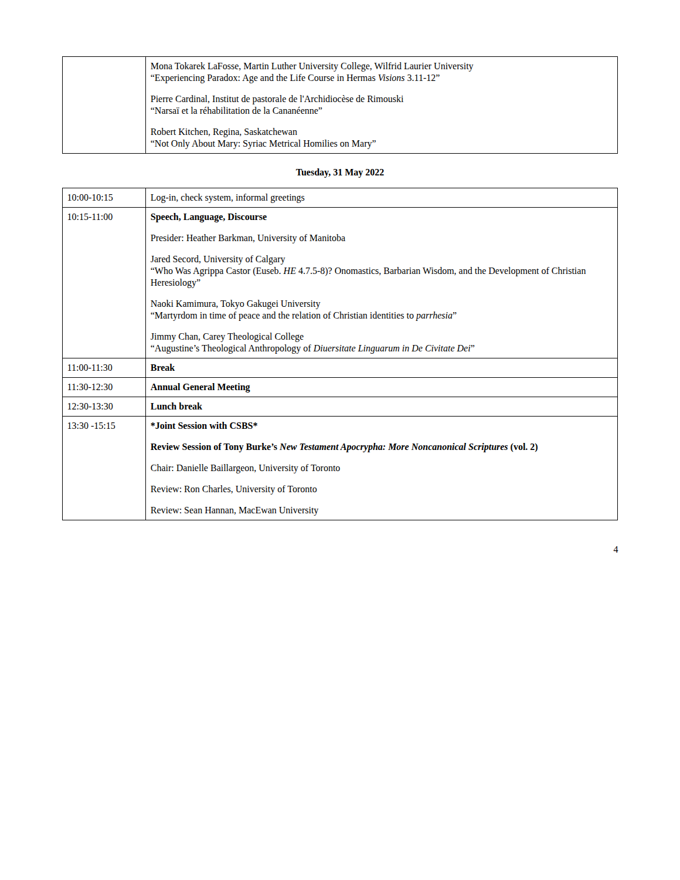| | Mona Tokarek LaFosse, Martin Luther University College, Wilfrid Laurier University “Experiencing Paradox: Age and the Life Course in Hermas Visions 3.11-12” Pierre Cardinal, Institut de pastorale de l'Archidiocèse de Rimouski “Narsaï et la réhabilitation de la Cananéenne” Robert Kitchen, Regina, Saskatchewan “Not Only About Mary: Syriac Metrical Homilies on Mary” |
Tuesday, 31 May 2022
| 10:00-10:15 | Log-in, check system, informal greetings |
| 10:15-11:00 | Speech, Language, Discourse Presider: Heather Barkman, University of Manitoba Jared Secord, University of Calgary “Who Was Agrippa Castor (Euseb. HE 4.7.5-8)? Onomastics, Barbarian Wisdom, and the Development of Christian Heresiology” Naoki Kamimura, Tokyo Gakugei University “Martyrdom in time of peace and the relation of Christian identities to parrhesia ” Jimmy Chan, Carey Theological College “Augustine’s Theological Anthropology of Diuersitate Linguarum in De Civitate Dei ” |
| 11:00-11:30 | Break |
| 11:30-12:30 | Annual General Meeting |
| 12:30-13:30 | Lunch break |
| 13:30 -15:15 | *Joint Session with CSBS* Review Session of Tony Burke’s New Testament Apocrypha: More Noncanonical Scriptures (vol. 2) Chair: Danielle Baillargeon, University of Toronto Review: Ron Charles, University of Toronto Review: Sean Hannan, MacEwan University |
4